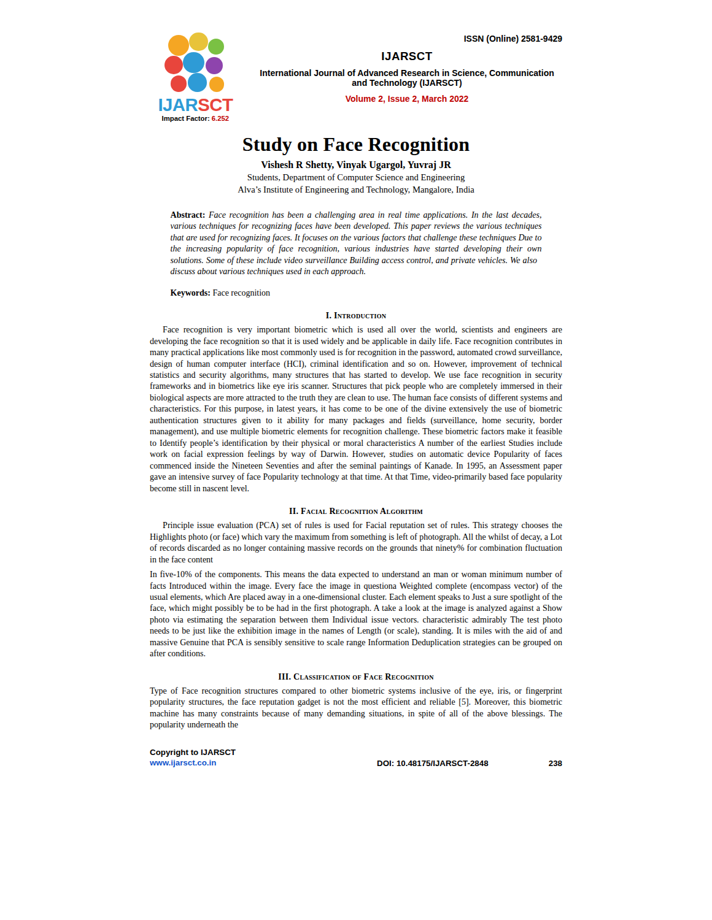IJARSCT
Impact Factor: 6.252
ISSN (Online) 2581-9429
IJARSCT
International Journal of Advanced Research in Science, Communication and Technology (IJARSCT)
Volume 2, Issue 2, March 2022
Study on Face Recognition
Vishesh R Shetty, Vinyak Ugargol, Yuvraj JR
Students, Department of Computer Science and Engineering
Alva’s Institute of Engineering and Technology, Mangalore, India
Abstract: Face recognition has been a challenging area in real time applications. In the last decades, various techniques for recognizing faces have been developed. This paper reviews the various techniques that are used for recognizing faces. It focuses on the various factors that challenge these techniques Due to the increasing popularity of face recognition, various industries have started developing their own solutions. Some of these include video surveillance Building access control, and private vehicles. We also discuss about various techniques used in each approach.
Keywords: Face recognition
I. Introduction
Face recognition is very important biometric which is used all over the world, scientists and engineers are developing the face recognition so that it is used widely and be applicable in daily life. Face recognition contributes in many practical applications like most commonly used is for recognition in the password, automated crowd surveillance, design of human computer interface (HCI), criminal identification and so on. However, improvement of technical statistics and security algorithms, many structures that has started to develop. We use face recognition in security frameworks and in biometrics like eye iris scanner. Structures that pick people who are completely immersed in their biological aspects are more attracted to the truth they are clean to use. The human face consists of different systems and characteristics. For this purpose, in latest years, it has come to be one of the divine extensively the use of biometric authentication structures given to it ability for many packages and fields (surveillance, home security, border management), and use multiple biometric elements for recognition challenge. These biometric factors make it feasible to Identify people’s identification by their physical or moral characteristics A number of the earliest Studies include work on facial expression feelings by way of Darwin. However, studies on automatic device Popularity of faces commenced inside the Nineteen Seventies and after the seminal paintings of Kanade. In 1995, an Assessment paper gave an intensive survey of face Popularity technology at that time. At that Time, video-primarily based face popularity become still in nascent level.
II. Facial Recognition Algorithm
Principle issue evaluation (PCA) set of rules is used for Facial reputation set of rules. This strategy chooses the Highlights photo (or face) which vary the maximum from something is left of photograph. All the whilst of decay, a Lot of records discarded as no longer containing massive records on the grounds that ninety% for combination fluctuation in the face content
In five-10% of the components. This means the data expected to understand an man or woman minimum number of facts Introduced within the image. Every face the image in questiona Weighted complete (encompass vector) of the usual elements, which Are placed away in a one-dimensional cluster. Each element speaks to Just a sure spotlight of the face, which might possibly be to be had in the first photograph. A take a look at the image is analyzed against a Show photo via estimating the separation between them Individual issue vectors. characteristic admirably The test photo needs to be just like the exhibition image in the names of Length (or scale), standing. It is miles with the aid of and massive Genuine that PCA is sensibly sensitive to scale range Information Deduplication strategies can be grouped on after conditions.
III. Classification of Face Recognition
Type of Face recognition structures compared to other biometric systems inclusive of the eye, iris, or fingerprint popularity structures, the face reputation gadget is not the most efficient and reliable [5]. Moreover, this biometric machine has many constraints because of many demanding situations, in spite of all of the above blessings. The popularity underneath the
Copyright to IJARSCT
www.ijarsct.co.in
DOI: 10.48175/IJARSCT-2848
238